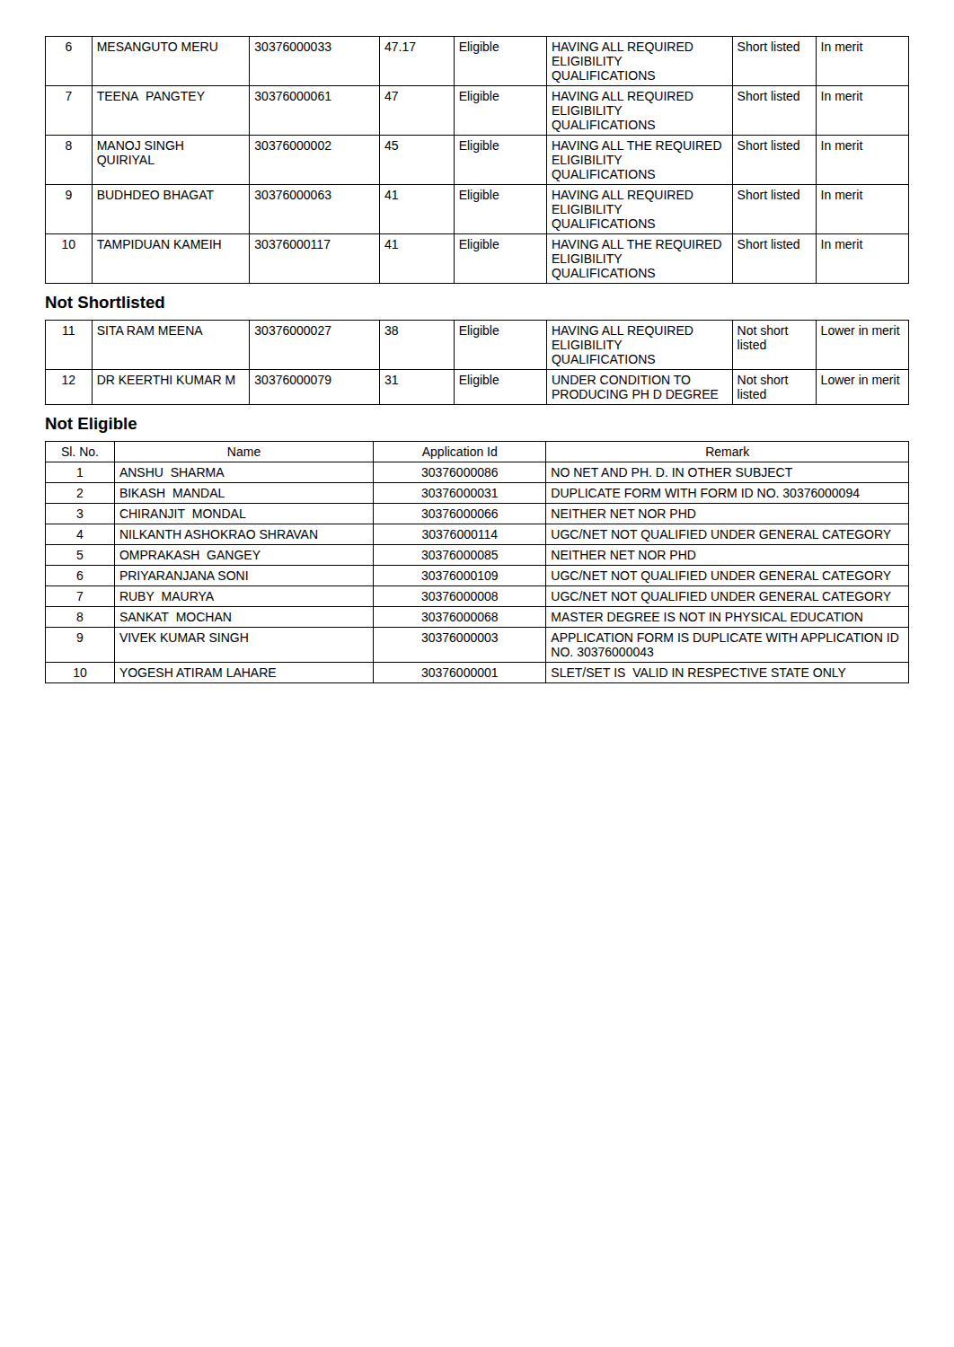| 6 | MESANGUTO MERU | 30376000033 | 47.17 | Eligible | HAVING ALL REQUIRED ELIGIBILITY QUALIFICATIONS | Short listed | In merit |
| 7 | TEENA PANGTEY | 30376000061 | 47 | Eligible | HAVING ALL REQUIRED ELIGIBILITY QUALIFICATIONS | Short listed | In merit |
| 8 | MANOJ SINGH QUIRIYAL | 30376000002 | 45 | Eligible | HAVING ALL THE REQUIRED ELIGIBILITY QUALIFICATIONS | Short listed | In merit |
| 9 | BUDHDEO BHAGAT | 30376000063 | 41 | Eligible | HAVING ALL REQUIRED ELIGIBILITY QUALIFICATIONS | Short listed | In merit |
| 10 | TAMPIDUAN KAMEIH | 30376000117 | 41 | Eligible | HAVING ALL THE REQUIRED ELIGIBILITY QUALIFICATIONS | Short listed | In merit |
Not Shortlisted
| 11 | SITA RAM MEENA | 30376000027 | 38 | Eligible | HAVING ALL REQUIRED ELIGIBILITY QUALIFICATIONS | Not short listed | Lower in merit |
| 12 | DR KEERTHI KUMAR M | 30376000079 | 31 | Eligible | UNDER CONDITION TO PRODUCING PH D DEGREE | Not short listed | Lower in merit |
Not Eligible
| Sl. No. | Name | Application Id | Remark |
| --- | --- | --- | --- |
| 1 | ANSHU SHARMA | 30376000086 | NO NET AND PH. D. IN OTHER SUBJECT |
| 2 | BIKASH MANDAL | 30376000031 | DUPLICATE FORM WITH FORM ID NO. 30376000094 |
| 3 | CHIRANJIT MONDAL | 30376000066 | NEITHER NET NOR PHD |
| 4 | NILKANTH ASHOKRAO SHRAVAN | 30376000114 | UGC/NET NOT QUALIFIED UNDER GENERAL CATEGORY |
| 5 | OMPRAKASH GANGEY | 30376000085 | NEITHER NET NOR PHD |
| 6 | PRIYARANJANA SONI | 30376000109 | UGC/NET NOT QUALIFIED UNDER GENERAL CATEGORY |
| 7 | RUBY MAURYA | 30376000008 | UGC/NET NOT QUALIFIED UNDER GENERAL CATEGORY |
| 8 | SANKAT MOCHAN | 30376000068 | MASTER DEGREE IS NOT IN PHYSICAL EDUCATION |
| 9 | VIVEK KUMAR SINGH | 30376000003 | APPLICATION FORM IS DUPLICATE WITH APPLICATION ID NO. 30376000043 |
| 10 | YOGESH ATIRAM LAHARE | 30376000001 | SLET/SET IS VALID IN RESPECTIVE STATE ONLY |